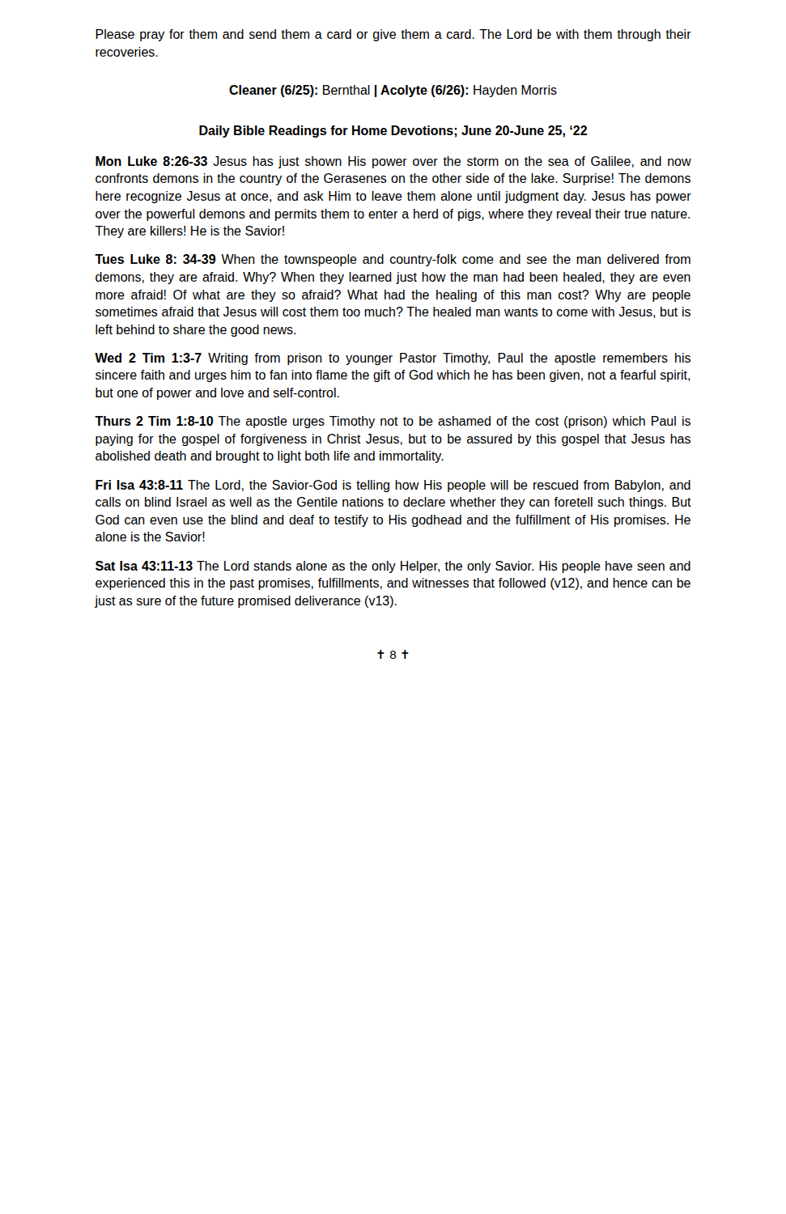Please pray for them and send them a card or give them a card. The Lord be with them through their recoveries.
Cleaner (6/25): Bernthal | Acolyte (6/26): Hayden Morris
Daily Bible Readings for Home Devotions; June 20-June 25, ‘22
Mon Luke 8:26-33 Jesus has just shown His power over the storm on the sea of Galilee, and now confronts demons in the country of the Gerasenes on the other side of the lake. Surprise! The demons here recognize Jesus at once, and ask Him to leave them alone until judgment day. Jesus has power over the powerful demons and permits them to enter a herd of pigs, where they reveal their true nature. They are killers! He is the Savior!
Tues Luke 8: 34-39 When the townspeople and country-folk come and see the man delivered from demons, they are afraid. Why? When they learned just how the man had been healed, they are even more afraid! Of what are they so afraid? What had the healing of this man cost? Why are people sometimes afraid that Jesus will cost them too much? The healed man wants to come with Jesus, but is left behind to share the good news.
Wed 2 Tim 1:3-7 Writing from prison to younger Pastor Timothy, Paul the apostle remembers his sincere faith and urges him to fan into flame the gift of God which he has been given, not a fearful spirit, but one of power and love and self-control.
Thurs 2 Tim 1:8-10 The apostle urges Timothy not to be ashamed of the cost (prison) which Paul is paying for the gospel of forgiveness in Christ Jesus, but to be assured by this gospel that Jesus has abolished death and brought to light both life and immortality.
Fri Isa 43:8-11 The Lord, the Savior-God is telling how His people will be rescued from Babylon, and calls on blind Israel as well as the Gentile nations to declare whether they can foretell such things. But God can even use the blind and deaf to testify to His godhead and the fulfillment of His promises. He alone is the Savior!
Sat Isa 43:11-13 The Lord stands alone as the only Helper, the only Savior. His people have seen and experienced this in the past promises, fulfillments, and witnesses that followed (v12), and hence can be just as sure of the future promised deliverance (v13).
✝ 8 ✝